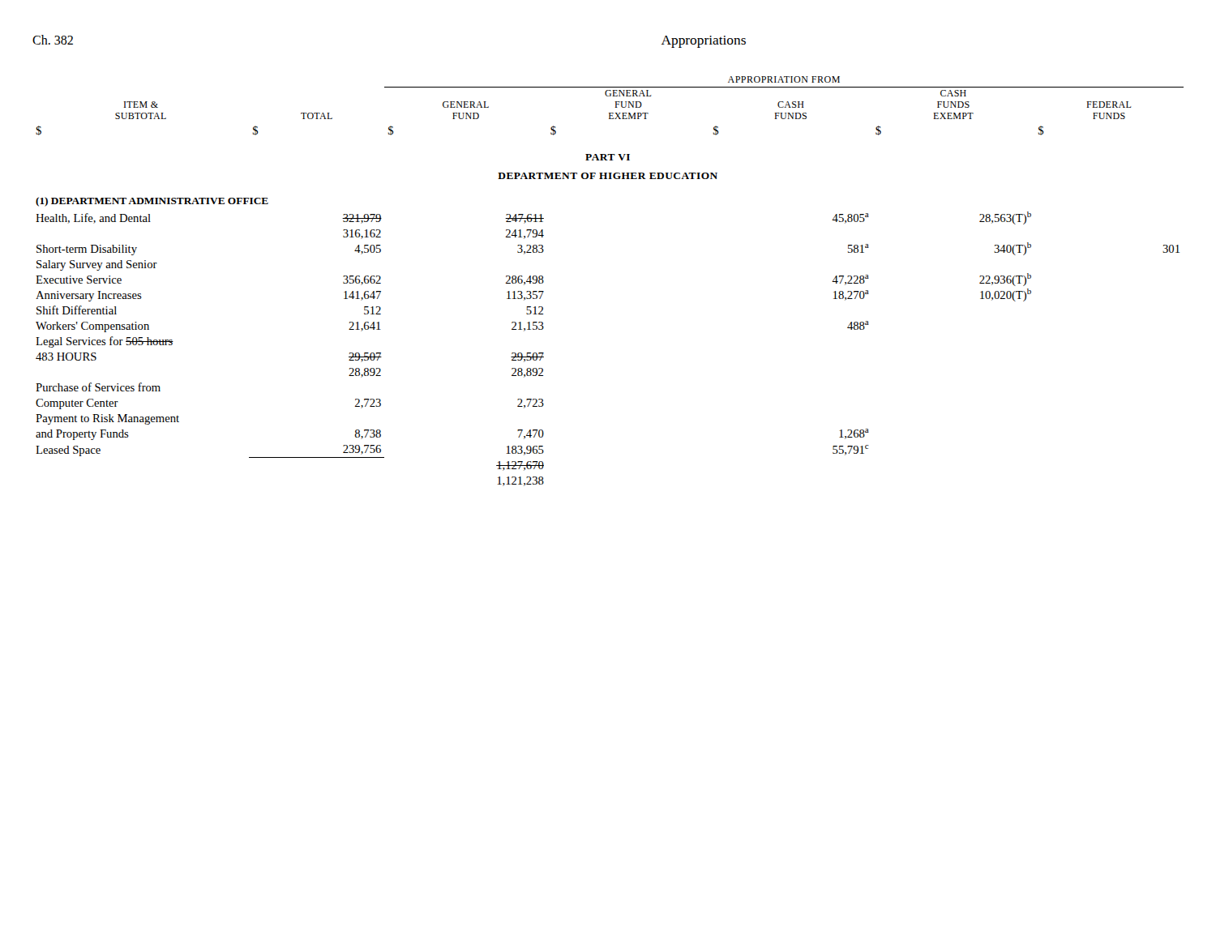Ch. 382 Appropriations
| | | APPROPRIATION FROM |
| ITEM & SUBTOTAL | TOTAL | GENERAL FUND | GENERAL FUND EXEMPT | CASH FUNDS | CASH FUNDS EXEMPT | FEDERAL FUNDS |
| $ | $ | $ | $ | $ | $ | $ |
| PART VI |
| DEPARTMENT OF HIGHER EDUCATION |
| (1) DEPARTMENT ADMINISTRATIVE OFFICE |
| Health, Life, and Dental | 321,979 | 247,611 | | 45,805 a | 28,563(T) b | |
| | 316,162 | 241,794 | | | | |
| Short-term Disability | 4,505 | 3,283 | | 581 a | 340(T) b | 301 |
| Salary Survey and Senior | | | | | | |
| Executive Service | 356,662 | 286,498 | | 47,228 a | 22,936(T) b | |
| Anniversary Increases | 141,647 | 113,357 | | 18,270 a | 10,020(T) b | |
| Shift Differential | 512 | 512 | | | | |
| Workers' Compensation | 21,641 | 21,153 | | 488 a | | |
| Legal Services for 505 hours | | | | | | |
| 483 HOURS | 29,507 | 29,507 | | | | |
| | 28,892 | 28,892 | | | | |
| Purchase of Services from | | | | | | |
| Computer Center | 2,723 | 2,723 | | | | |
| Payment to Risk Management | | | | | | |
| and Property Funds | 8,738 | 7,470 | | 1,268 a | | |
| Leased Space | 239,756 | 183,965 | | 55,791 c | | |
| | | 1,127,670 | | | | |
| | | 1,121,238 | | | | |